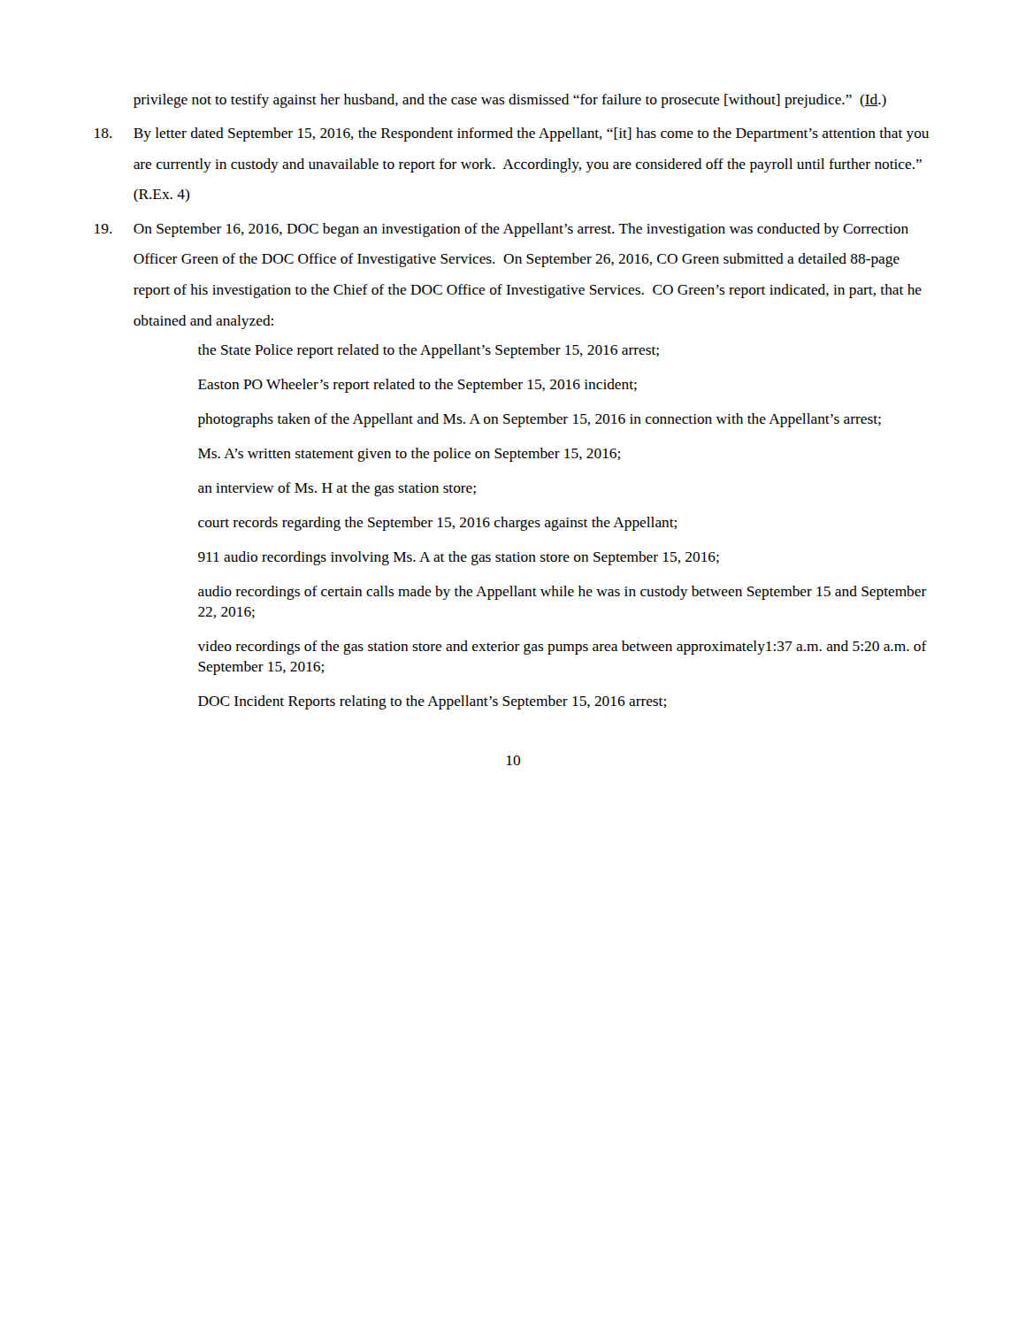privilege not to testify against her husband, and the case was dismissed “for failure to prosecute [without] prejudice.” (Id.)
18. By letter dated September 15, 2016, the Respondent informed the Appellant, “[it] has come to the Department’s attention that you are currently in custody and unavailable to report for work. Accordingly, you are considered off the payroll until further notice.” (R.Ex. 4)
19. On September 16, 2016, DOC began an investigation of the Appellant’s arrest. The investigation was conducted by Correction Officer Green of the DOC Office of Investigative Services. On September 26, 2016, CO Green submitted a detailed 88-page report of his investigation to the Chief of the DOC Office of Investigative Services. CO Green’s report indicated, in part, that he obtained and analyzed:
the State Police report related to the Appellant’s September 15, 2016 arrest;
Easton PO Wheeler’s report related to the September 15, 2016 incident;
photographs taken of the Appellant and Ms. A on September 15, 2016 in connection with the Appellant’s arrest;
Ms. A’s written statement given to the police on September 15, 2016;
an interview of Ms. H at the gas station store;
court records regarding the September 15, 2016 charges against the Appellant;
911 audio recordings involving Ms. A at the gas station store on September 15, 2016;
audio recordings of certain calls made by the Appellant while he was in custody between September 15 and September 22, 2016;
video recordings of the gas station store and exterior gas pumps area between approximately1:37 a.m. and 5:20 a.m. of September 15, 2016;
DOC Incident Reports relating to the Appellant’s September 15, 2016 arrest;
10